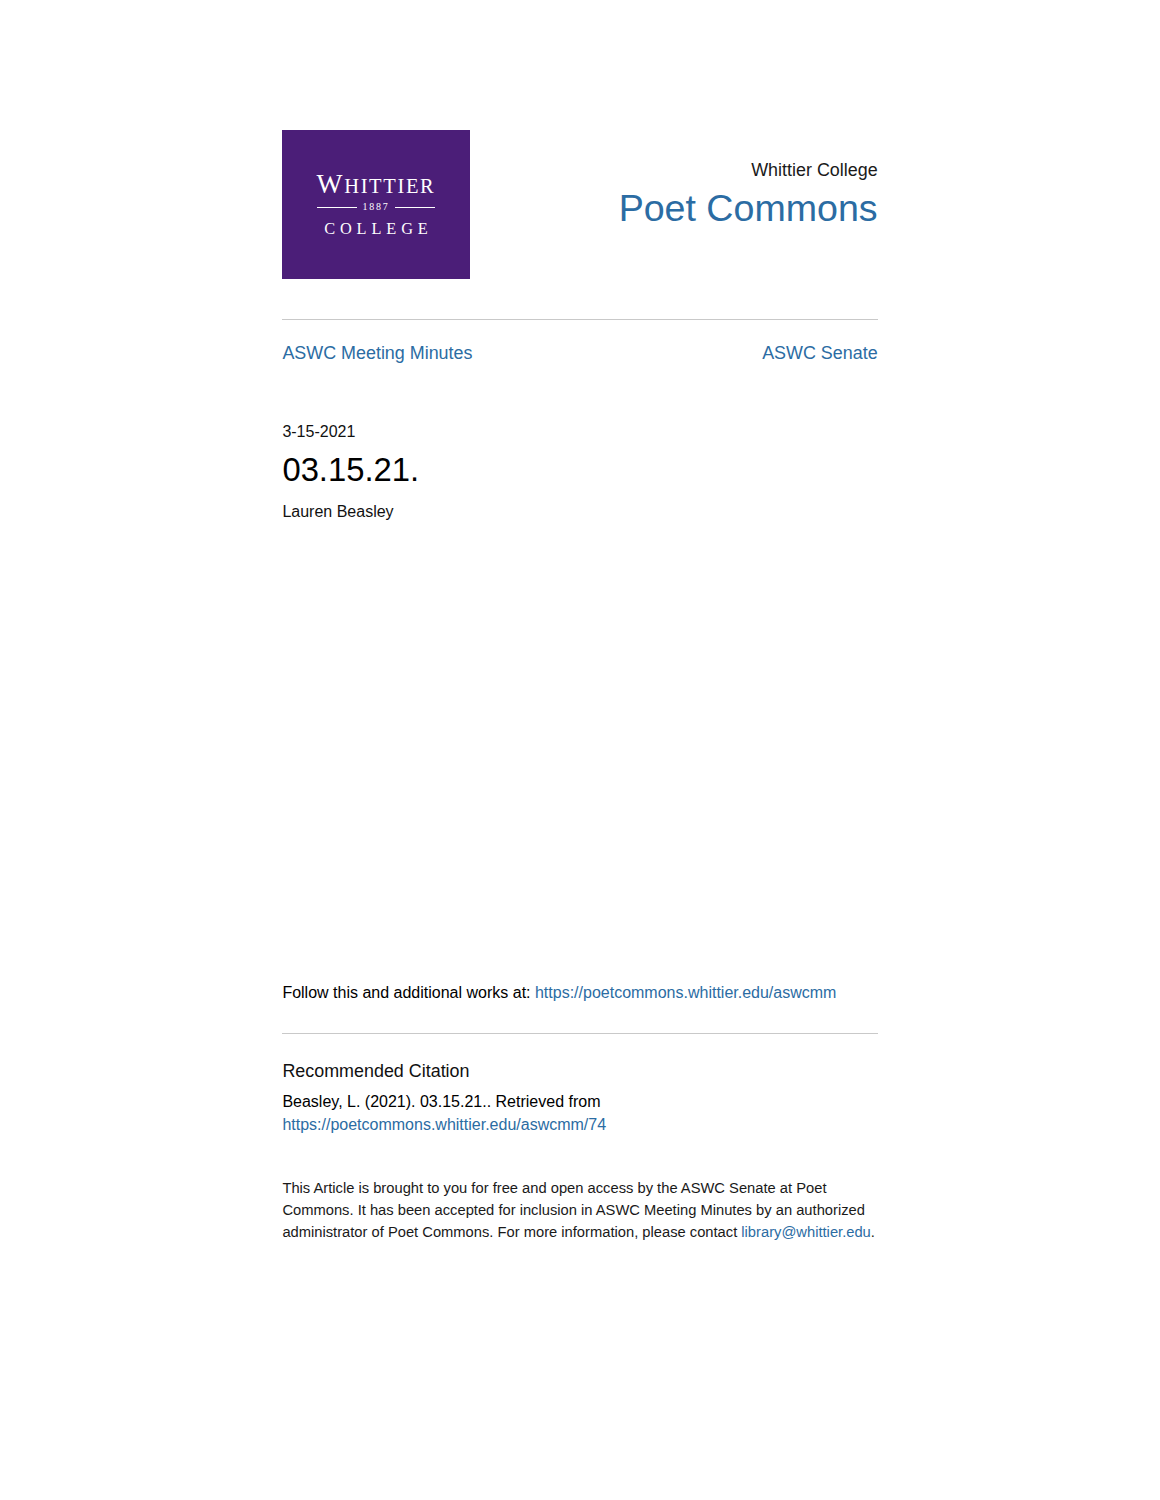WHITTIER
1887
COLLEGE
Whittier College
Poet Commons
ASWC Meeting Minutes ASWC Senate
3-15-2021
03.15.21.
Lauren Beasley
Follow this and additional works at: https://poetcommons.whittier.edu/aswcmm
Recommended Citation
Beasley, L. (2021). 03.15.21.. Retrieved from https://poetcommons.whittier.edu/aswcmm/74
This Article is brought to you for free and open access by the ASWC Senate at Poet Commons. It has been accepted for inclusion in ASWC Meeting Minutes by an authorized administrator of Poet Commons. For more information, please contact library@whittier.edu.